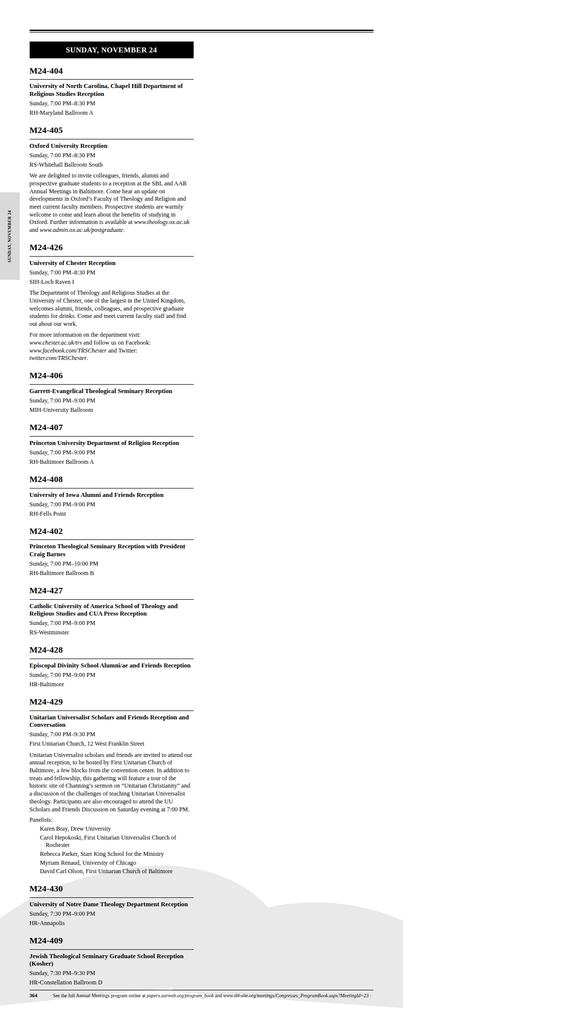SUNDAY, NOVEMBER 24
SUNDAY, NOVEMBER 24
M24-404
University of North Carolina, Chapel Hill Department of Religious Studies Reception
Sunday, 7:00 PM–8:30 PM
RH-Maryland Ballroom A
M24-405
Oxford University Reception
Sunday, 7:00 PM–8:30 PM
RS-Whitehall Ballroom South
We are delighted to invite colleagues, friends, alumni and prospective graduate students to a reception at the SBL and AAR Annual Meetings in Baltimore. Come hear an update on developments in Oxford’s Faculty of Theology and Religion and meet current faculty members. Prospective students are warmly welcome to come and learn about the benefits of studying in Oxford. Further information is available at www.theology.ox.ac.uk and www.admin.ox.ac.uk/postgraduate.
M24-426
University of Chester Reception
Sunday, 7:00 PM–8:30 PM
SIH-Loch Raven I
The Department of Theology and Religious Studies at the University of Chester, one of the largest in the United Kingdom, welcomes alumni, friends, colleagues, and prospective graduate students for drinks. Come and meet current faculty staff and find out about our work.
For more information on the department visit: www.chester.ac.uk/trs and follow us on Facebook: www.facebook.com/TRSChester and Twitter: twitter.com/TRSChester.
M24-406
Garrett-Evangelical Theological Seminary Reception
Sunday, 7:00 PM–9:00 PM
MIH-University Ballroom
M24-407
Princeton University Department of Religion Reception
Sunday, 7:00 PM–9:00 PM
RH-Baltimore Ballroom A
M24-408
University of Iowa Alumni and Friends Reception
Sunday, 7:00 PM–9:00 PM
RH-Fells Point
M24-402
Princeton Theological Seminary Reception with President Craig Barnes
Sunday, 7:00 PM–10:00 PM
RH-Baltimore Ballroom B
M24-427
Catholic University of America School of Theology and Religious Studies and CUA Press Reception
Sunday, 7:00 PM–9:00 PM
RS-Westminster
M24-428
Episcopal Divinity School Alumni/ae and Friends Reception
Sunday, 7:00 PM–9:00 PM
HR-Baltimore
M24-429
Unitarian Universalist Scholars and Friends Reception and Conversation
Sunday, 7:00 PM–9:30 PM
First Unitarian Church, 12 West Franklin Street
Unitarian Universalist scholars and friends are invited to attend our annual reception, to be hosted by First Unitarian Church of Baltimore, a few blocks from the convention center. In addition to treats and fellowship, this gathering will feature a tour of the historic site of Channing’s sermon on “Unitarian Christianity” and a discussion of the challenges of teaching Unitarian Universalist theology. Participants are also encouraged to attend the UU Scholars and Friends Discussion on Saturday evening at 7:00 PM.
Panelists:
Karen Bray, Drew University
Carol Hepokoski, First Unitarian Universalist Church of Rochester
Rebecca Parker, Starr King School for the Ministry
Myriam Renaud, University of Chicago
David Carl Olson, First Unitarian Church of Baltimore
M24-430
University of Notre Dame Theology Department Reception
Sunday, 7:30 PM–9:00 PM
HR-Annapolis
M24-409
Jewish Theological Seminary Graduate School Reception (Kosher)
Sunday, 7:30 PM–9:30 PM
HR-Constellation Ballroom D
364 · See the full Annual Meetings program online at papers.aarweb.org/program_book and www.sbl-site.org/meetings/Congresses_ProgramBook.aspx?MeetingId=23 ·